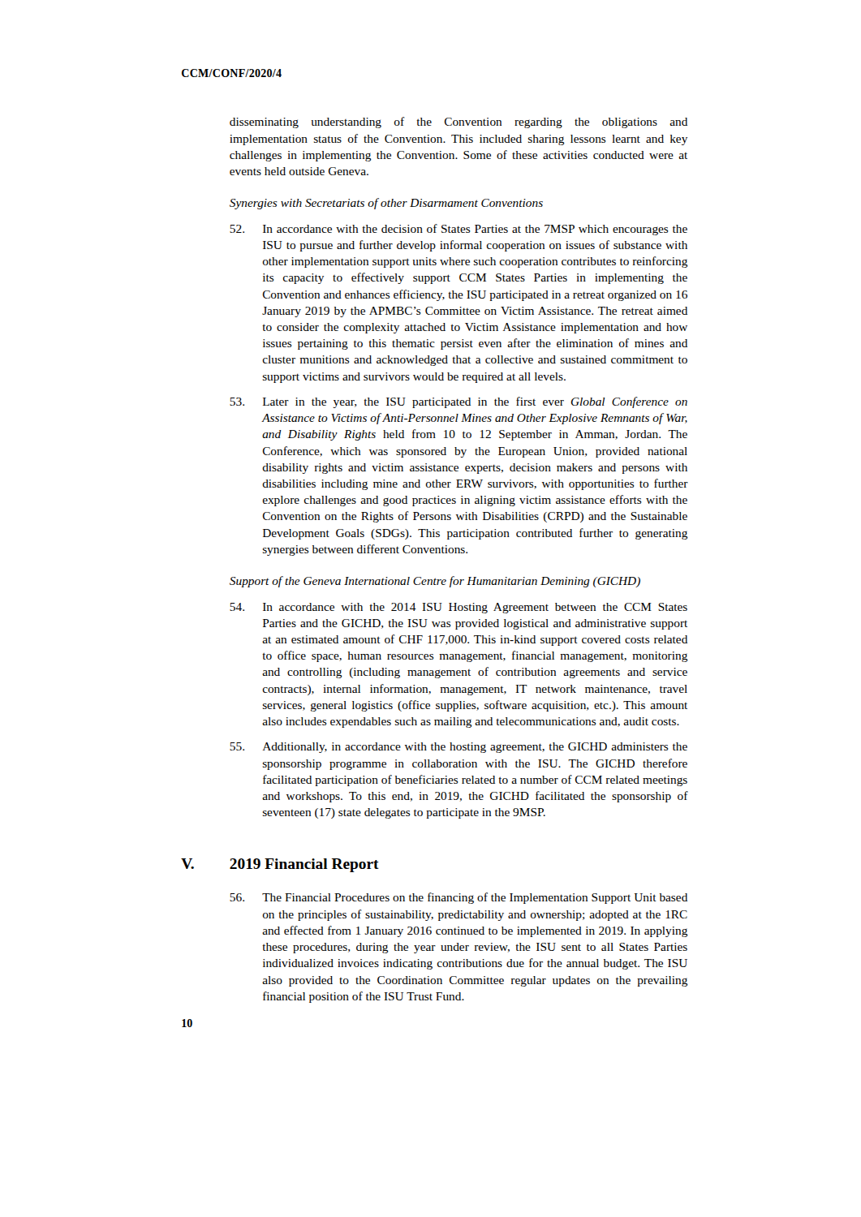CCM/CONF/2020/4
disseminating understanding of the Convention regarding the obligations and implementation status of the Convention. This included sharing lessons learnt and key challenges in implementing the Convention. Some of these activities conducted were at events held outside Geneva.
Synergies with Secretariats of other Disarmament Conventions
52. In accordance with the decision of States Parties at the 7MSP which encourages the ISU to pursue and further develop informal cooperation on issues of substance with other implementation support units where such cooperation contributes to reinforcing its capacity to effectively support CCM States Parties in implementing the Convention and enhances efficiency, the ISU participated in a retreat organized on 16 January 2019 by the APMBC’s Committee on Victim Assistance. The retreat aimed to consider the complexity attached to Victim Assistance implementation and how issues pertaining to this thematic persist even after the elimination of mines and cluster munitions and acknowledged that a collective and sustained commitment to support victims and survivors would be required at all levels.
53. Later in the year, the ISU participated in the first ever Global Conference on Assistance to Victims of Anti-Personnel Mines and Other Explosive Remnants of War, and Disability Rights held from 10 to 12 September in Amman, Jordan. The Conference, which was sponsored by the European Union, provided national disability rights and victim assistance experts, decision makers and persons with disabilities including mine and other ERW survivors, with opportunities to further explore challenges and good practices in aligning victim assistance efforts with the Convention on the Rights of Persons with Disabilities (CRPD) and the Sustainable Development Goals (SDGs). This participation contributed further to generating synergies between different Conventions.
Support of the Geneva International Centre for Humanitarian Demining (GICHD)
54. In accordance with the 2014 ISU Hosting Agreement between the CCM States Parties and the GICHD, the ISU was provided logistical and administrative support at an estimated amount of CHF 117,000. This in-kind support covered costs related to office space, human resources management, financial management, monitoring and controlling (including management of contribution agreements and service contracts), internal information, management, IT network maintenance, travel services, general logistics (office supplies, software acquisition, etc.). This amount also includes expendables such as mailing and telecommunications and, audit costs.
55. Additionally, in accordance with the hosting agreement, the GICHD administers the sponsorship programme in collaboration with the ISU. The GICHD therefore facilitated participation of beneficiaries related to a number of CCM related meetings and workshops. To this end, in 2019, the GICHD facilitated the sponsorship of seventeen (17) state delegates to participate in the 9MSP.
V. 2019 Financial Report
56. The Financial Procedures on the financing of the Implementation Support Unit based on the principles of sustainability, predictability and ownership; adopted at the 1RC and effected from 1 January 2016 continued to be implemented in 2019. In applying these procedures, during the year under review, the ISU sent to all States Parties individualized invoices indicating contributions due for the annual budget. The ISU also provided to the Coordination Committee regular updates on the prevailing financial position of the ISU Trust Fund.
10